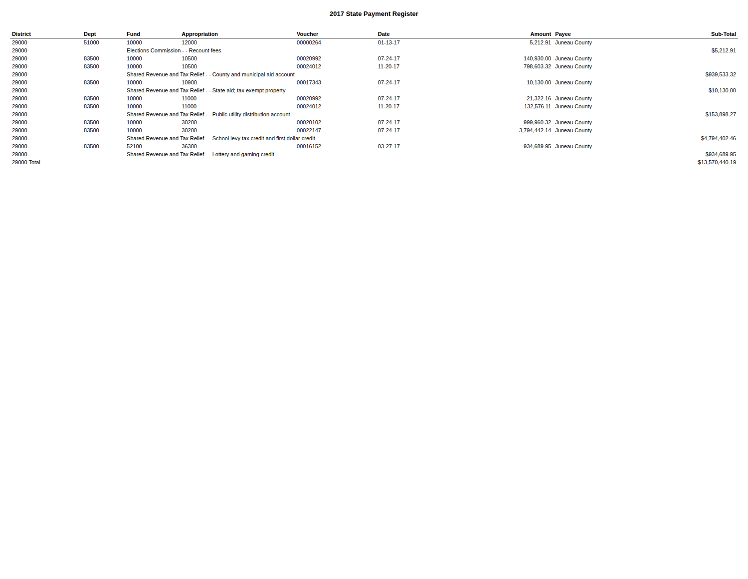2017 State Payment Register
| District | Dept | Fund | Appropriation | Voucher | Date | Amount | Payee | Sub-Total |
| --- | --- | --- | --- | --- | --- | --- | --- | --- |
| 29000 | 51000 | 10000 | 12000 | 00000264 | 01-13-17 | 5,212.91 | Juneau County | |
| 29000 | | Elections Commission - - Recount fees | | $5,212.91 |
| 29000 | 83500 | 10000 | 10500 | 00020992 | 07-24-17 | 140,930.00 | Juneau County | |
| 29000 | 83500 | 10000 | 10500 | 00024012 | 11-20-17 | 798,603.32 | Juneau County | |
| 29000 | | Shared Revenue and Tax Relief - - County and municipal aid account | | $939,533.32 |
| 29000 | 83500 | 10000 | 10900 | 00017343 | 07-24-17 | 10,130.00 | Juneau County | |
| 29000 | | Shared Revenue and Tax Relief - - State aid; tax exempt property | | $10,130.00 |
| 29000 | 83500 | 10000 | 11000 | 00020992 | 07-24-17 | 21,322.16 | Juneau County | |
| 29000 | 83500 | 10000 | 11000 | 00024012 | 11-20-17 | 132,576.11 | Juneau County | |
| 29000 | | Shared Revenue and Tax Relief - - Public utility distribution account | | $153,898.27 |
| 29000 | 83500 | 10000 | 30200 | 00020102 | 07-24-17 | 999,960.32 | Juneau County | |
| 29000 | 83500 | 10000 | 30200 | 00022147 | 07-24-17 | 3,794,442.14 | Juneau County | |
| 29000 | | Shared Revenue and Tax Relief - - School levy tax credit and first dollar credit | | $4,794,402.46 |
| 29000 | 83500 | 52100 | 36300 | 00016152 | 03-27-17 | 934,689.95 | Juneau County | |
| 29000 | | Shared Revenue and Tax Relief - - Lottery and gaming credit | | $934,689.95 |
| 29000 Total | | | | | | | | $13,570,440.19 |